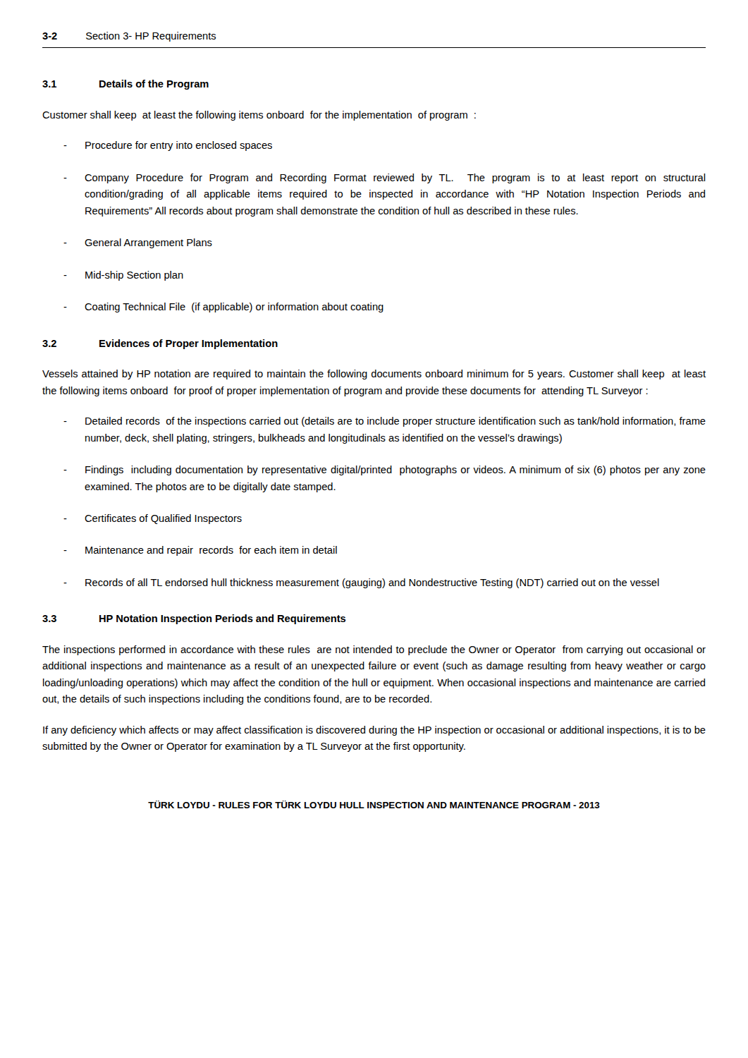3-2 Section 3- HP Requirements
3.1 Details of the Program
Customer shall keep at least the following items onboard for the implementation of program :
Procedure for entry into enclosed spaces
Company Procedure for Program and Recording Format reviewed by TL. The program is to at least report on structural condition/grading of all applicable items required to be inspected in accordance with “HP Notation Inspection Periods and Requirements” All records about program shall demonstrate the condition of hull as described in these rules.
General Arrangement Plans
Mid-ship Section plan
Coating Technical File (if applicable) or information about coating
3.2 Evidences of Proper Implementation
Vessels attained by HP notation are required to maintain the following documents onboard minimum for 5 years. Customer shall keep at least the following items onboard for proof of proper implementation of program and provide these documents for attending TL Surveyor :
Detailed records of the inspections carried out (details are to include proper structure identification such as tank/hold information, frame number, deck, shell plating, stringers, bulkheads and longitudinals as identified on the vessel’s drawings)
Findings including documentation by representative digital/printed photographs or videos. A minimum of six (6) photos per any zone examined. The photos are to be digitally date stamped.
Certificates of Qualified Inspectors
Maintenance and repair records for each item in detail
Records of all TL endorsed hull thickness measurement (gauging) and Nondestructive Testing (NDT) carried out on the vessel
3.3 HP Notation Inspection Periods and Requirements
The inspections performed in accordance with these rules are not intended to preclude the Owner or Operator from carrying out occasional or additional inspections and maintenance as a result of an unexpected failure or event (such as damage resulting from heavy weather or cargo loading/unloading operations) which may affect the condition of the hull or equipment. When occasional inspections and maintenance are carried out, the details of such inspections including the conditions found, are to be recorded.
If any deficiency which affects or may affect classification is discovered during the HP inspection or occasional or additional inspections, it is to be submitted by the Owner or Operator for examination by a TL Surveyor at the first opportunity.
TÜRK LOYDU - RULES FOR TÜRK LOYDU HULL INSPECTION AND MAINTENANCE PROGRAM - 2013